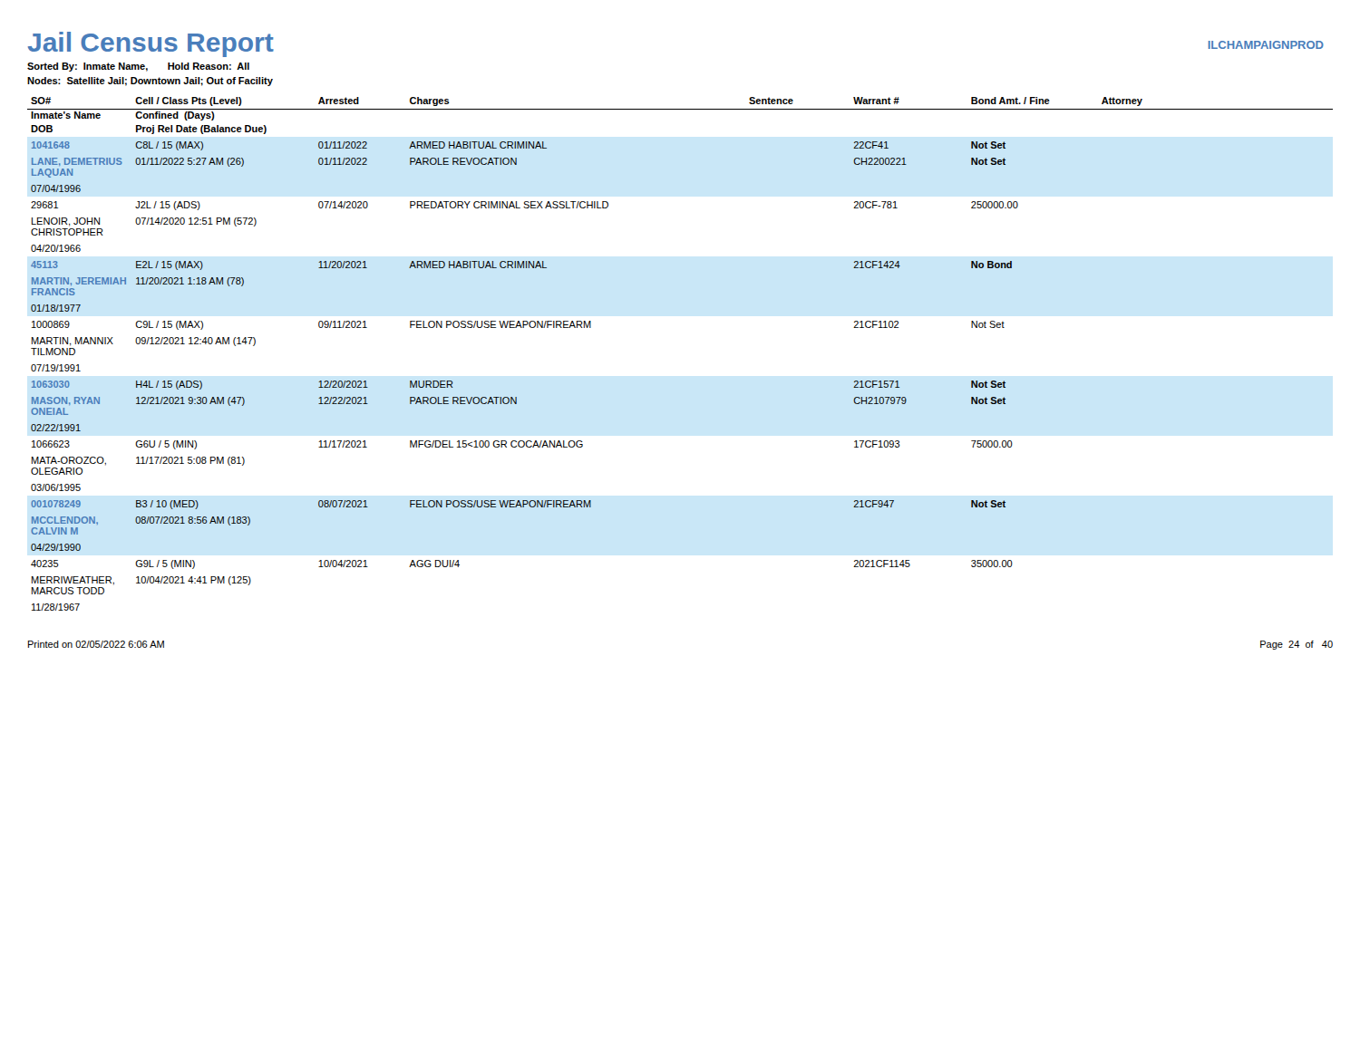ILCHAMPAIGNPROD
Jail Census Report
Sorted By: Inmate Name, Hold Reason: All
Nodes: Satellite Jail; Downtown Jail; Out of Facility
| SO# | Cell / Class Pts (Level) | Arrested | Charges | Sentence | Warrant # | Bond Amt. / Fine | Attorney |
| --- | --- | --- | --- | --- | --- | --- | --- |
| Inmate's Name | Confined (Days) | | | | | | |
| DOB | Proj Rel Date (Balance Due) | | | | | | |
| 1041648 | C8L / 15 (MAX) | 01/11/2022 | ARMED HABITUAL CRIMINAL | | 22CF41 | Not Set | |
| LANE, DEMETRIUS LAQUAN | 01/11/2022 5:27 AM (26) | 01/11/2022 | PAROLE REVOCATION | | CH2200221 | Not Set | |
| 07/04/1996 | | | | | | | |
| 29681 | J2L / 15 (ADS) | 07/14/2020 | PREDATORY CRIMINAL SEX ASSLT/CHILD | | 20CF-781 | 250000.00 | |
| LENOIR, JOHN CHRISTOPHER | 07/14/2020 12:51 PM (572) | | | | | | |
| 04/20/1966 | | | | | | | |
| 45113 | E2L / 15 (MAX) | 11/20/2021 | ARMED HABITUAL CRIMINAL | | 21CF1424 | No Bond | |
| MARTIN, JEREMIAH FRANCIS | 11/20/2021 1:18 AM (78) | | | | | | |
| 01/18/1977 | | | | | | | |
| 1000869 | C9L / 15 (MAX) | 09/11/2021 | FELON POSS/USE WEAPON/FIREARM | | 21CF1102 | Not Set | |
| MARTIN, MANNIX TILMOND | 09/12/2021 12:40 AM (147) | | | | | | |
| 07/19/1991 | | | | | | | |
| 1063030 | H4L / 15 (ADS) | 12/20/2021 | MURDER | | 21CF1571 | Not Set | |
| MASON, RYAN ONEIAL | 12/21/2021 9:30 AM (47) | 12/22/2021 | PAROLE REVOCATION | | CH2107979 | Not Set | |
| 02/22/1991 | | | | | | | |
| 1066623 | G6U / 5 (MIN) | 11/17/2021 | MFG/DEL 15<100 GR COCA/ANALOG | | 17CF1093 | 75000.00 | |
| MATA-OROZCO, OLEGARIO | 11/17/2021 5:08 PM (81) | | | | | | |
| 03/06/1995 | | | | | | | |
| 001078249 | B3 / 10 (MED) | 08/07/2021 | FELON POSS/USE WEAPON/FIREARM | | 21CF947 | Not Set | |
| MCCLENDON, CALVIN M | 08/07/2021 8:56 AM (183) | | | | | | |
| 04/29/1990 | | | | | | | |
| 40235 | G9L / 5 (MIN) | 10/04/2021 | AGG DUI/4 | | 2021CF1145 | 35000.00 | |
| MERRIWEATHER, MARCUS TODD | 10/04/2021 4:41 PM (125) | | | | | | |
| 11/28/1967 | | | | | | | |
Printed on 02/05/2022 6:06 AM
Page 24 of 40